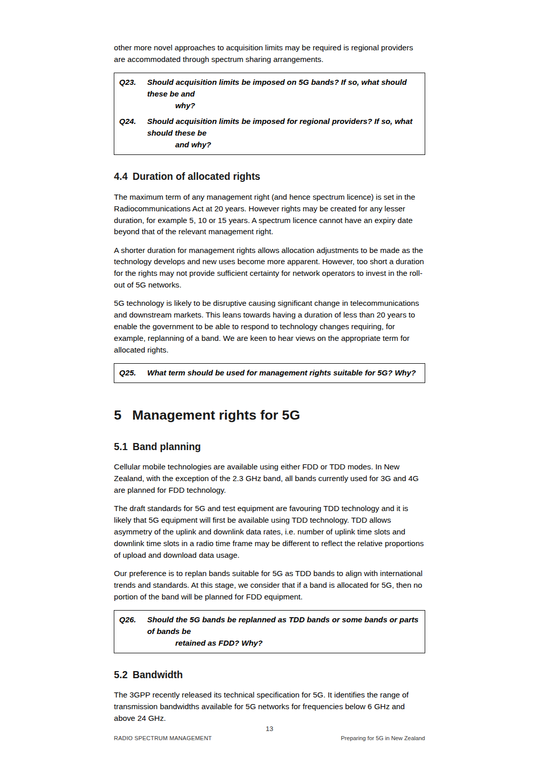other more novel approaches to acquisition limits may be required is regional providers are accommodated through spectrum sharing arrangements.
Q23. Should acquisition limits be imposed on 5G bands? If so, what should these be andwhy?
Q24. Should acquisition limits be imposed for regional providers? If so, what should these beand why?
4.4 Duration of allocated rights
The maximum term of any management right (and hence spectrum licence) is set in the Radiocommunications Act at 20 years. However rights may be created for any lesser duration, for example 5, 10 or 15 years. A spectrum licence cannot have an expiry date beyond that of the relevant management right.
A shorter duration for management rights allows allocation adjustments to be made as the technology develops and new uses become more apparent. However, too short a duration for the rights may not provide sufficient certainty for network operators to invest in the roll-out of 5G networks.
5G technology is likely to be disruptive causing significant change in telecommunications and downstream markets. This leans towards having a duration of less than 20 years to enable the government to be able to respond to technology changes requiring, for example, replanning of a band. We are keen to hear views on the appropriate term for allocated rights.
Q25. What term should be used for management rights suitable for 5G? Why?
5 Management rights for 5G
5.1 Band planning
Cellular mobile technologies are available using either FDD or TDD modes. In New Zealand, with the exception of the 2.3 GHz band, all bands currently used for 3G and 4G are planned for FDD technology.
The draft standards for 5G and test equipment are favouring TDD technology and it is likely that 5G equipment will first be available using TDD technology. TDD allows asymmetry of the uplink and downlink data rates, i.e. number of uplink time slots and downlink time slots in a radio time frame may be different to reflect the relative proportions of upload and download data usage.
Our preference is to replan bands suitable for 5G as TDD bands to align with international trends and standards. At this stage, we consider that if a band is allocated for 5G, then no portion of the band will be planned for FDD equipment.
Q26. Should the 5G bands be replanned as TDD bands or some bands or parts of bands beretained as FDD? Why?
5.2 Bandwidth
The 3GPP recently released its technical specification for 5G. It identifies the range of transmission bandwidths available for 5G networks for frequencies below 6 GHz and above 24 GHz.
13
RADIO SPECTRUM MANAGEMENT
Preparing for 5G in New Zealand